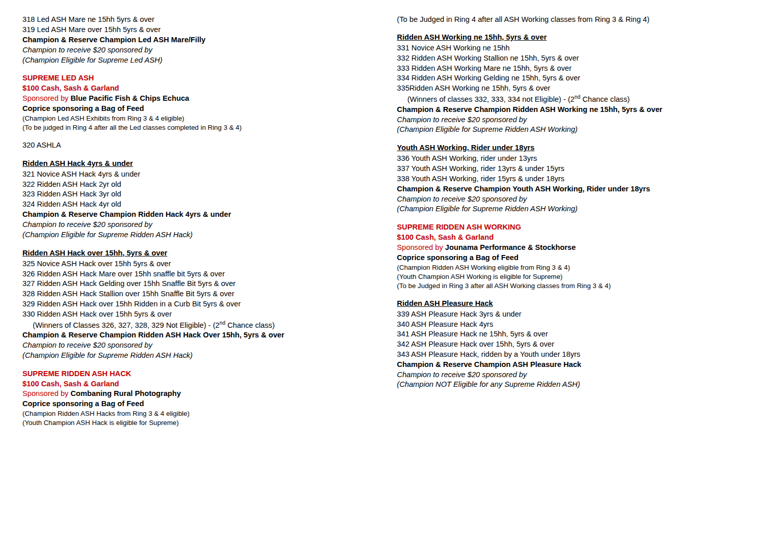318 Led ASH Mare ne 15hh 5yrs & over
319 Led ASH Mare over 15hh 5yrs & over
Champion & Reserve Champion Led ASH Mare/Filly
Champion to receive $20 sponsored by
(Champion Eligible for Supreme Led ASH)
SUPREME LED ASH
$100 Cash, Sash & Garland
Sponsored by Blue Pacific Fish & Chips Echuca
Coprice sponsoring a Bag of Feed
(Champion Led ASH Exhibits from Ring 3 & 4 eligible)
(To be judged in Ring 4 after all the Led classes completed in Ring 3 & 4)
320 ASHLA
Ridden ASH Hack 4yrs & under
321 Novice ASH Hack 4yrs & under
322 Ridden ASH Hack 2yr old
323 Ridden ASH Hack 3yr old
324 Ridden ASH Hack 4yr old
Champion & Reserve Champion Ridden Hack 4yrs & under
Champion to receive $20 sponsored by
(Champion Eligible for Supreme Ridden ASH Hack)
Ridden ASH Hack over 15hh, 5yrs & over
325 Novice ASH Hack over 15hh 5yrs & over
326 Ridden ASH Hack Mare over 15hh snaffle bit 5yrs & over
327 Ridden ASH Hack Gelding over 15hh Snaffle Bit 5yrs & over
328 Ridden ASH Hack Stallion over 15hh Snaffle Bit 5yrs & over
329 Ridden ASH Hack over 15hh Ridden in a Curb Bit 5yrs & over
330 Ridden ASH Hack over 15hh 5yrs & over
(Winners of Classes 326, 327, 328, 329 Not Eligible) - (2nd Chance class)
Champion & Reserve Champion Ridden ASH Hack Over 15hh, 5yrs & over
Champion to receive $20 sponsored by
(Champion Eligible for Supreme Ridden ASH Hack)
SUPREME RIDDEN ASH HACK
$100 Cash, Sash & Garland
Sponsored by Combaning Rural Photography
Coprice sponsoring a Bag of Feed
(Champion Ridden ASH Hacks from Ring 3 & 4 eligible)
(Youth Champion ASH Hack is eligible for Supreme)
(To be Judged in Ring 4 after all ASH Working classes from Ring 3 & Ring 4)
Ridden ASH Working ne 15hh, 5yrs & over
331 Novice ASH Working ne 15hh
332 Ridden ASH Working Stallion ne 15hh, 5yrs & over
333 Ridden ASH Working Mare ne 15hh, 5yrs & over
334 Ridden ASH Working Gelding ne 15hh, 5yrs & over
335Ridden ASH Working ne 15hh, 5yrs & over
(Winners of classes 332, 333, 334 not Eligible) - (2nd Chance class)
Champion & Reserve Champion Ridden ASH Working ne 15hh, 5yrs & over
Champion to receive $20 sponsored by
(Champion Eligible for Supreme Ridden ASH Working)
Youth ASH Working, Rider under 18yrs
336 Youth ASH Working, rider under 13yrs
337 Youth ASH Working, rider 13yrs & under 15yrs
338 Youth ASH Working, rider 15yrs & under 18yrs
Champion & Reserve Champion Youth ASH Working, Rider under 18yrs
Champion to receive $20 sponsored by
(Champion Eligible for Supreme Ridden ASH Working)
SUPREME RIDDEN ASH WORKING
$100 Cash, Sash & Garland
Sponsored by Jounama Performance & Stockhorse
Coprice sponsoring a Bag of Feed
(Champion Ridden ASH Working eligible from Ring 3 & 4)
(Youth Champion ASH Working is eligible for Supreme)
(To be Judged in Ring 3 after all ASH Working classes from Ring 3 & 4)
Ridden ASH Pleasure Hack
339 ASH Pleasure Hack 3yrs & under
340 ASH Pleasure Hack 4yrs
341 ASH Pleasure Hack ne 15hh, 5yrs & over
342 ASH Pleasure Hack over 15hh, 5yrs & over
343 ASH Pleasure Hack, ridden by a Youth under 18yrs
Champion & Reserve Champion ASH Pleasure Hack
Champion to receive $20 sponsored by
(Champion NOT Eligible for any Supreme Ridden ASH)